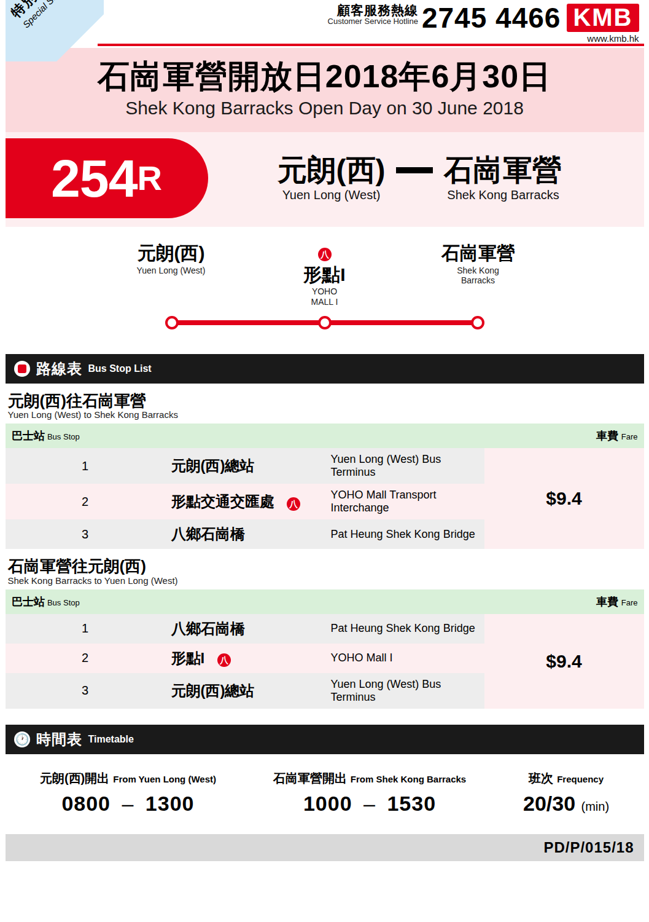特別服務 Special Service
顧客服務熱線
Customer Service Hotline
2745 4466
KMB
www.kmb.hk
石崗軍營開放日2018年6月30日
Shek Kong Barracks Open Day on 30 June 2018
254 R
元朗(西)
Yuen Long (West)
石崗軍營
Shek Kong Barracks
元朗(西)
Yuen Long (West)
八
形點I
YOHO
MALL I
石崗軍營
Shek Kong
Barracks
路線表 Bus Stop List
元朗(西)往石崗軍營
Yuen Long (West) to Shek Kong Barracks
| 巴士站 Bus Stop | 車費 Fare |
| --- | --- |
| 1 | 元朗(西)總站 | Yuen Long (West) Bus Terminus | $9.4 |
| 2 | 形點交通交匯處 八 | YOHO Mall Transport Interchange |
| 3 | 八鄉石崗橋 | Pat Heung Shek Kong Bridge |
石崗軍營往元朗(西)
Shek Kong Barracks to Yuen Long (West)
| 巴士站 Bus Stop | 車費 Fare |
| --- | --- |
| 1 | 八鄉石崗橋 | Pat Heung Shek Kong Bridge | $9.4 |
| 2 | 形點I 八 | YOHO Mall I |
| 3 | 元朗(西)總站 | Yuen Long (West) Bus Terminus |
🕐 時間表 Timetable
元朗(西)開出 From Yuen Long (West)
0800 – 1300
石崗軍營開出 From Shek Kong Barracks
1000 – 1530
班次 Frequency
20/30 (min)
PD/P/015/18